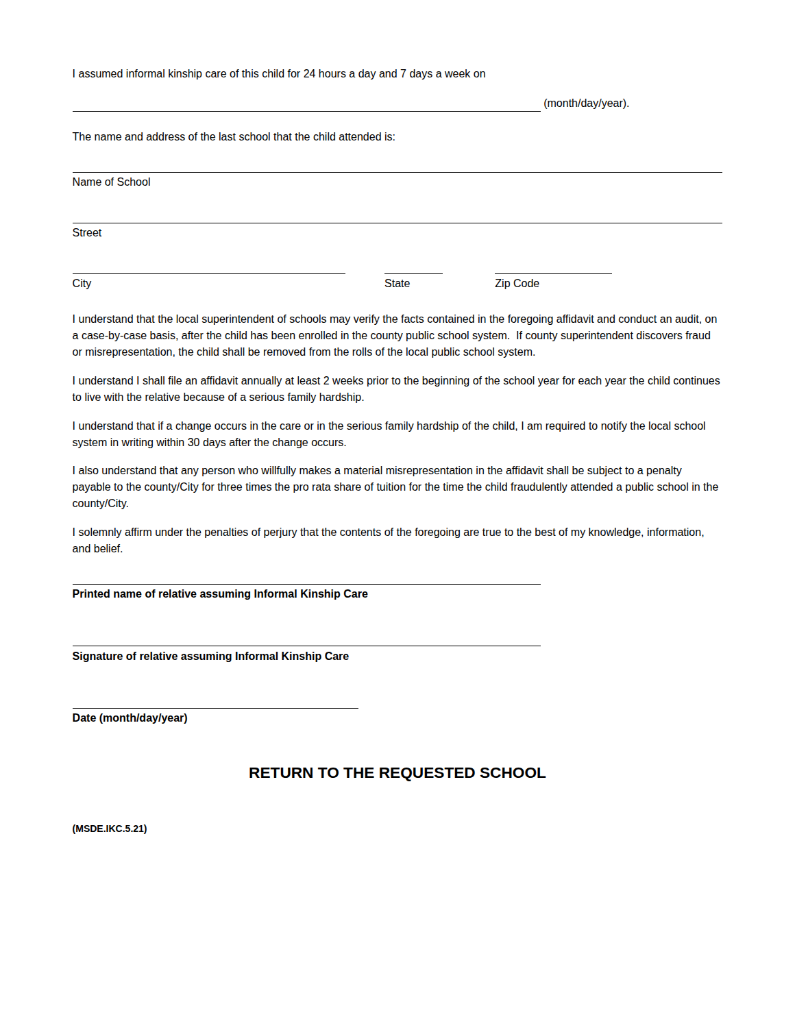I assumed informal kinship care of this child for 24 hours a day and 7 days a week on
(month/day/year).
The name and address of the last school that the child attended is:
Name of School
Street
City
State
Zip Code
I understand that the local superintendent of schools may verify the facts contained in the foregoing affidavit and conduct an audit, on a case-by-case basis, after the child has been enrolled in the county public school system. If county superintendent discovers fraud or misrepresentation, the child shall be removed from the rolls of the local public school system.
I understand I shall file an affidavit annually at least 2 weeks prior to the beginning of the school year for each year the child continues to live with the relative because of a serious family hardship.
I understand that if a change occurs in the care or in the serious family hardship of the child, I am required to notify the local school system in writing within 30 days after the change occurs.
I also understand that any person who willfully makes a material misrepresentation in the affidavit shall be subject to a penalty payable to the county/City for three times the pro rata share of tuition for the time the child fraudulently attended a public school in the county/City.
I solemnly affirm under the penalties of perjury that the contents of the foregoing are true to the best of my knowledge, information, and belief.
Printed name of relative assuming Informal Kinship Care
Signature of relative assuming Informal Kinship Care
Date (month/day/year)
RETURN TO THE REQUESTED SCHOOL
(MSDE.IKC.5.21)